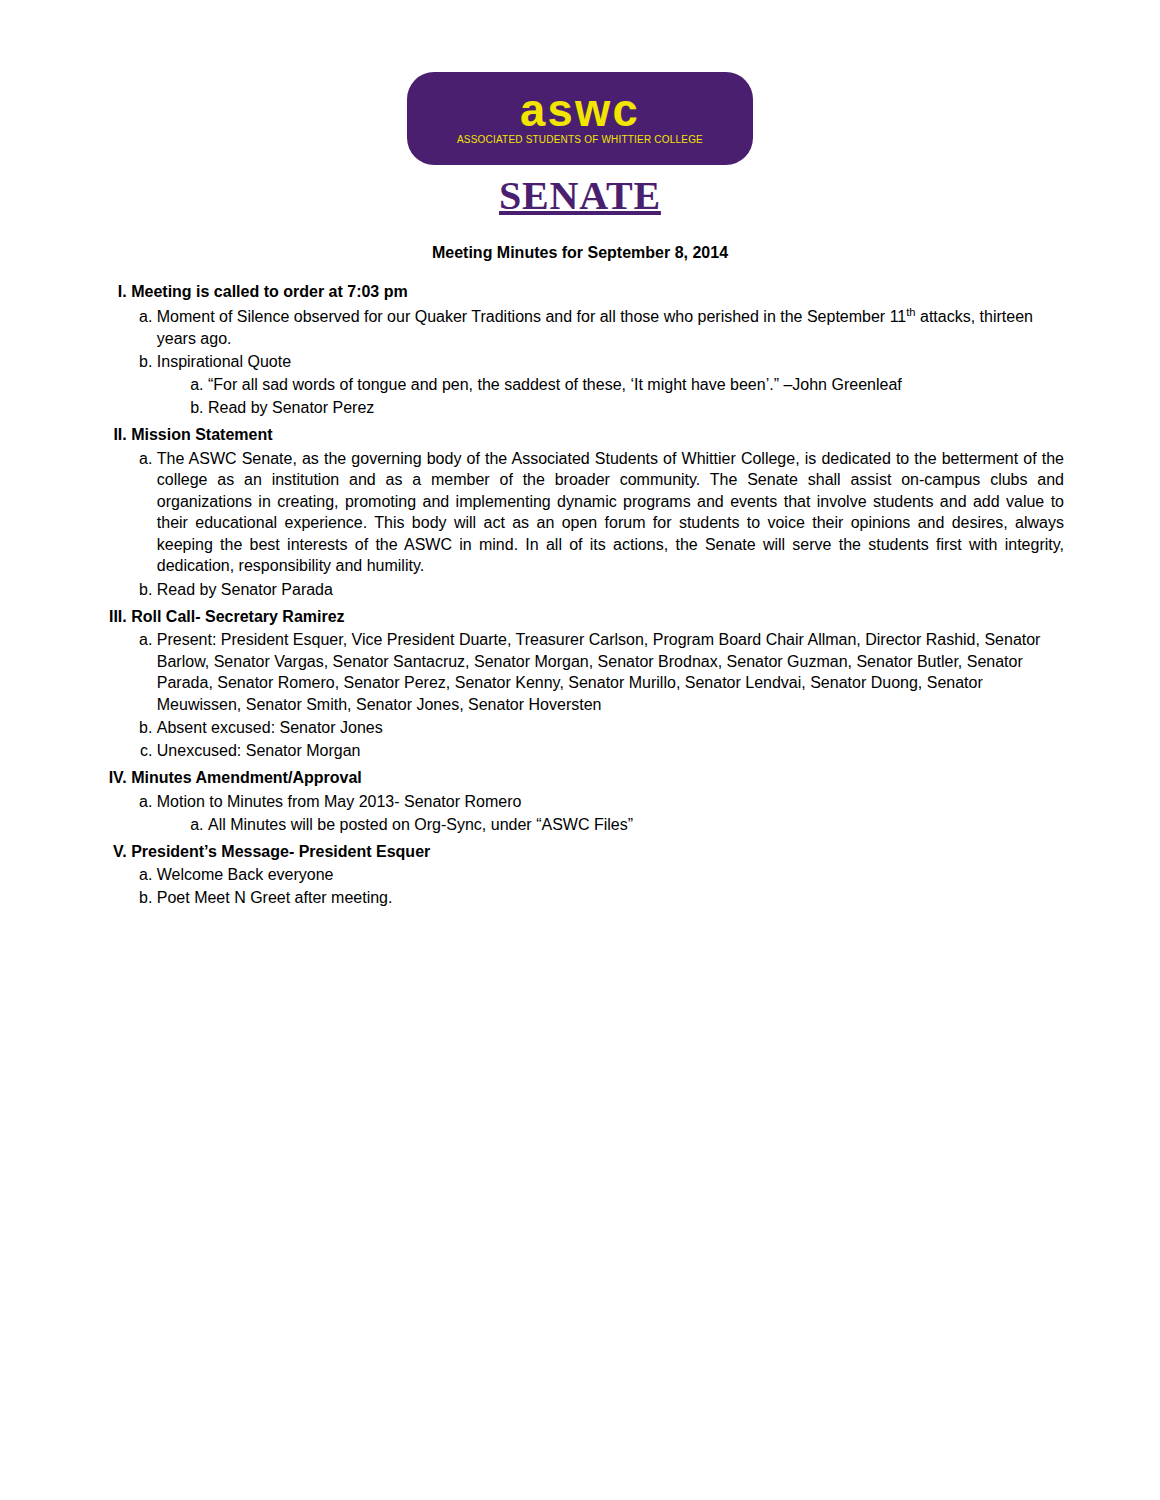aswc ASSOCIATED STUDENTS OF WHITTIER COLLEGE SENATE
Meeting Minutes for September 8, 2014
Meeting is called to order at 7:03 pm
Moment of Silence observed for our Quaker Traditions and for all those who perished in the September 11th attacks, thirteen years ago.
Inspirational Quote
“For all sad words of tongue and pen, the saddest of these, ‘It might have been’.” –John Greenleaf
Read by Senator Perez
Mission Statement
The ASWC Senate, as the governing body of the Associated Students of Whittier College, is dedicated to the betterment of the college as an institution and as a member of the broader community. The Senate shall assist on-campus clubs and organizations in creating, promoting and implementing dynamic programs and events that involve students and add value to their educational experience. This body will act as an open forum for students to voice their opinions and desires, always keeping the best interests of the ASWC in mind. In all of its actions, the Senate will serve the students first with integrity, dedication, responsibility and humility.
Read by Senator Parada
Roll Call- Secretary Ramirez
Present: President Esquer, Vice President Duarte, Treasurer Carlson, Program Board Chair Allman, Director Rashid, Senator Barlow, Senator Vargas, Senator Santacruz, Senator Morgan, Senator Brodnax, Senator Guzman, Senator Butler, Senator Parada, Senator Romero, Senator Perez, Senator Kenny, Senator Murillo, Senator Lendvai, Senator Duong, Senator Meuwissen, Senator Smith, Senator Jones, Senator Hoversten
Absent excused: Senator Jones
Unexcused: Senator Morgan
Minutes Amendment/Approval
Motion to Minutes from May 2013- Senator Romero
All Minutes will be posted on Org-Sync, under “ASWC Files”
President’s Message- President Esquer
Welcome Back everyone
Poet Meet N Greet after meeting.